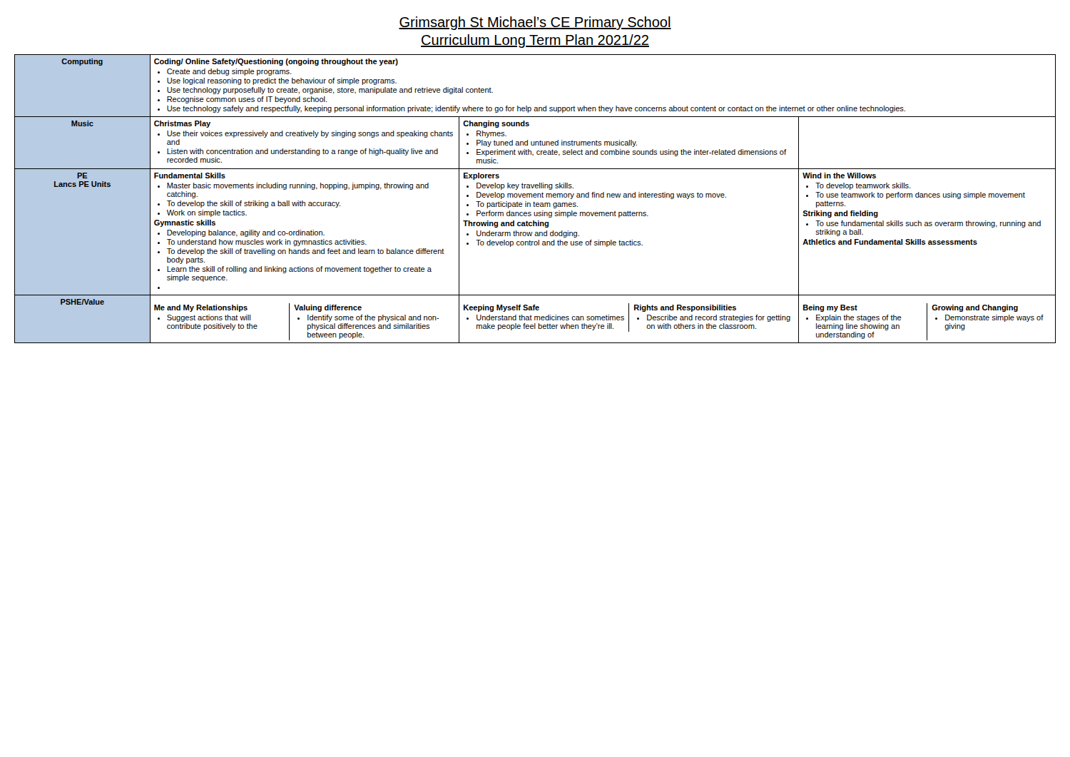Grimsargh St Michael’s CE Primary School
Curriculum Long Term Plan 2021/22
| Computing | Coding/ Online Safety/Questioning (ongoing throughout the year) Create and debug simple programs. Use logical reasoning to predict the behaviour of simple programs. Use technology purposefully to create, organise, store, manipulate and retrieve digital content. Recognise common uses of IT beyond school. Use technology safely and respectfully, keeping personal information private; identify where to go for help and support when they have concerns about content or contact on the internet or other online technologies. |
| Music | Christmas Play Use their voices expressively and creatively by singing songs and speaking chants and Listen with concentration and understanding to a range of high-quality live and recorded music. | Changing sounds Rhymes. Play tuned and untuned instruments musically. Experiment with, create, select and combine sounds using the inter-related dimensions of music. | |
| PE Lancs PE Units | Fundamental Skills Master basic movements including running, hopping, jumping, throwing and catching. To develop the skill of striking a ball with accuracy. Work on simple tactics. Gymnastic skills Developing balance, agility and co-ordination. To understand how muscles work in gymnastics activities. To develop the skill of travelling on hands and feet and learn to balance different body parts. Learn the skill of rolling and linking actions of movement together to create a simple sequence. | Explorers Develop key travelling skills. Develop movement memory and find new and interesting ways to move. To participate in team games. Perform dances using simple movement patterns. Throwing and catching Underarm throw and dodging. To develop control and the use of simple tactics. | Wind in the Willows To develop teamwork skills. To use teamwork to perform dances using simple movement patterns. Striking and fielding To use fundamental skills such as overarm throwing, running and striking a ball. Athletics and Fundamental Skills assessments |
| PSHE/Value | / Me and My Relationships Suggest actions that will contribute positively to the / Valuing difference Identify some of the physical and non-physical differences and similarities between people. / | / Keeping Myself Safe Understand that medicines can sometimes make people feel better when they’re ill. / Rights and Responsibilities Describe and record strategies for getting on with others in the classroom. / | / Being my Best Explain the stages of the learning line showing an understanding of / Growing and Changing Demonstrate simple ways of giving / |